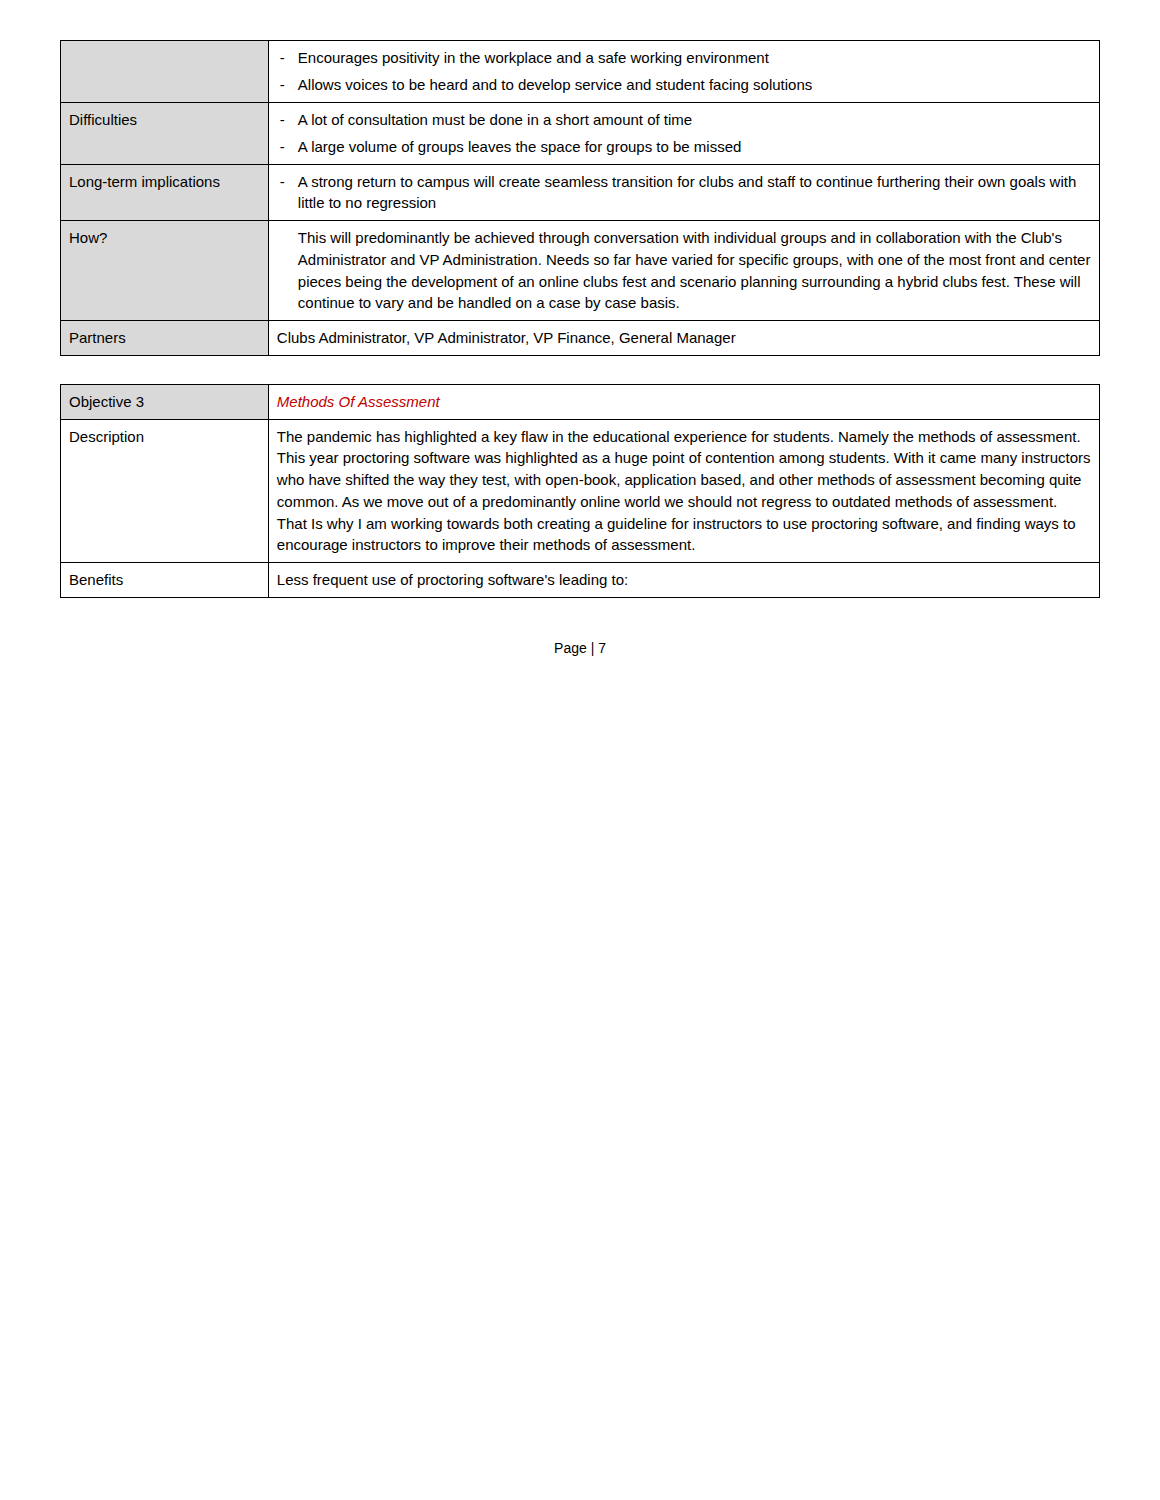| | Encourages positivity in the workplace and a safe working environment Allows voices to be heard and to develop service and student facing solutions |
| Difficulties | A lot of consultation must be done in a short amount of time A large volume of groups leaves the space for groups to be missed |
| Long-term implications | A strong return to campus will create seamless transition for clubs and staff to continue furthering their own goals with little to no regression |
| How? | This will predominantly be achieved through conversation with individual groups and in collaboration with the Club's Administrator and VP Administration. Needs so far have varied for specific groups, with one of the most front and center pieces being the development of an online clubs fest and scenario planning surrounding a hybrid clubs fest. These will continue to vary and be handled on a case by case basis. |
| Partners | Clubs Administrator, VP Administrator, VP Finance, General Manager |
| Objective 3 | Methods Of Assessment |
| Description | The pandemic has highlighted a key flaw in the educational experience for students. Namely the methods of assessment. This year proctoring software was highlighted as a huge point of contention among students. With it came many instructors who have shifted the way they test, with open-book, application based, and other methods of assessment becoming quite common. As we move out of a predominantly online world we should not regress to outdated methods of assessment. That Is why I am working towards both creating a guideline for instructors to use proctoring software, and finding ways to encourage instructors to improve their methods of assessment. |
| Benefits | Less frequent use of proctoring software's leading to: |
Page | 7